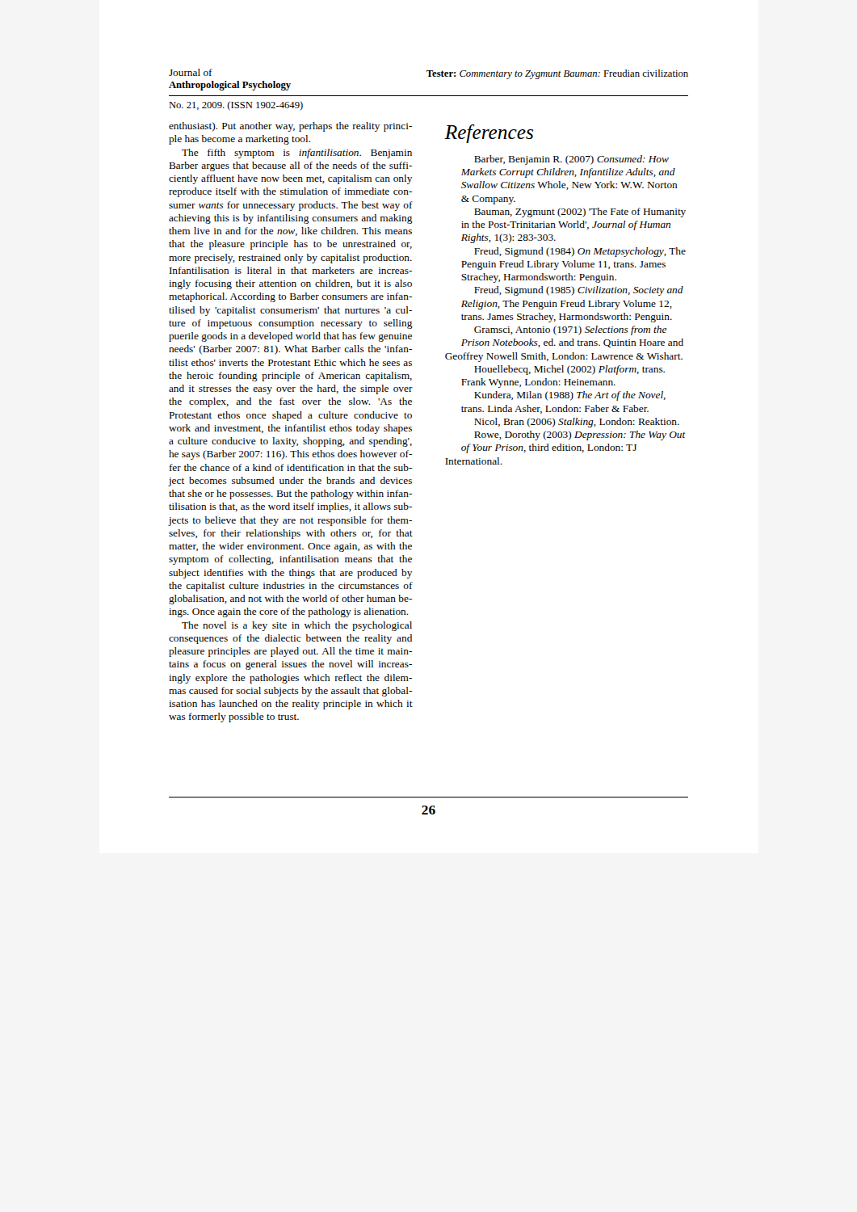Journal of
Anthropological Psychology
Tester: Commentary to Zygmunt Bauman: Freudian civilization
.
No. 21, 2009. (ISSN 1902-4649)
enthusiast). Put another way, perhaps the reality principle has become a marketing tool.
The fifth symptom is infantilisation. Benjamin Barber argues that because all of the needs of the sufficiently affluent have now been met, capitalism can only reproduce itself with the stimulation of immediate consumer wants for unnecessary products. The best way of achieving this is by infantilising consumers and making them live in and for the now, like children. This means that the pleasure principle has to be unrestrained or, more precisely, restrained only by capitalist production. Infantilisation is literal in that marketers are increasingly focusing their attention on children, but it is also metaphorical. According to Barber consumers are infantilised by 'capitalist consumerism' that nurtures 'a culture of impetuous consumption necessary to selling puerile goods in a developed world that has few genuine needs' (Barber 2007: 81). What Barber calls the 'infantilist ethos' inverts the Protestant Ethic which he sees as the heroic founding principle of American capitalism, and it stresses the easy over the hard, the simple over the complex, and the fast over the slow. 'As the Protestant ethos once shaped a culture conducive to work and investment, the infantilist ethos today shapes a culture conducive to laxity, shopping, and spending', he says (Barber 2007: 116). This ethos does however offer the chance of a kind of identification in that the subject becomes subsumed under the brands and devices that she or he possesses. But the pathology within infantilisation is that, as the word itself implies, it allows subjects to believe that they are not responsible for themselves, for their relationships with others or, for that matter, the wider environment. Once again, as with the symptom of collecting, infantilisation means that the subject identifies with the things that are produced by the capitalist culture industries in the circumstances of globalisation, and not with the world of other human beings. Once again the core of the pathology is alienation.
The novel is a key site in which the psychological consequences of the dialectic between the reality and pleasure principles are played out. All the time it maintains a focus on general issues the novel will increasingly explore the pathologies which reflect the dilemmas caused for social subjects by the assault that globalisation has launched on the reality principle in which it was formerly possible to trust.
References
Barber, Benjamin R. (2007) Consumed: How Markets Corrupt Children, Infantilize Adults, and Swallow Citizens Whole, New York: W.W. Norton & Company.
Bauman, Zygmunt (2002) 'The Fate of Humanity in the Post-Trinitarian World', Journal of Human Rights, 1(3): 283-303.
Freud, Sigmund (1984) On Metapsychology, The Penguin Freud Library Volume 11, trans. James Strachey, Harmondsworth: Penguin.
Freud, Sigmund (1985) Civilization, Society and Religion, The Penguin Freud Library Volume 12, trans. James Strachey, Harmondsworth: Penguin.
Gramsci, Antonio (1971) Selections from the Prison Notebooks, ed. and trans. Quintin Hoare and
Geoffrey Nowell Smith, London: Lawrence & Wishart.
Houellebecq, Michel (2002) Platform, trans. Frank Wynne, London: Heinemann.
Kundera, Milan (1988) The Art of the Novel, trans. Linda Asher, London: Faber & Faber.
Nicol, Bran (2006) Stalking, London: Reaktion.
Rowe, Dorothy (2003) Depression: The Way Out of Your Prison, third edition, London: TJ
International.
26